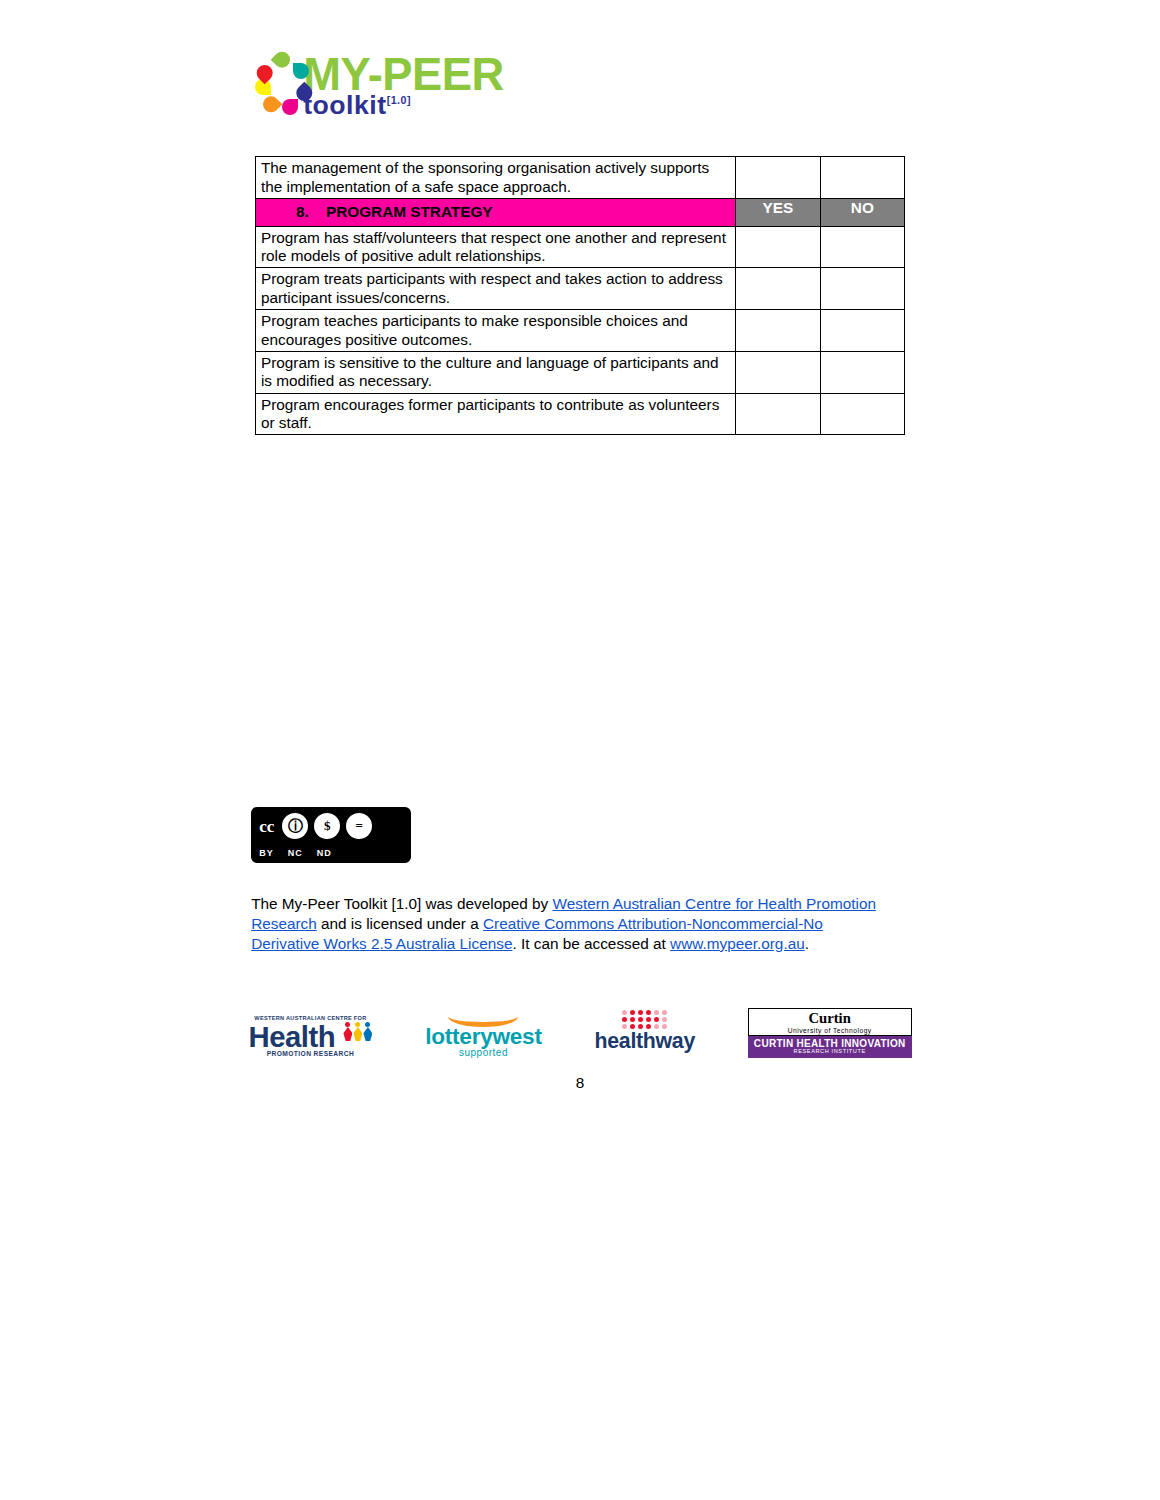MY-PEER
toolkit[1.0]
| The management of the sponsoring organisation actively supports the implementation of a safe space approach. | | |
| 8. PROGRAM STRATEGY | YES | NO |
| Program has staff/volunteers that respect one another and represent role models of positive adult relationships. | | |
| Program treats participants with respect and takes action to address participant issues/concerns. | | |
| Program teaches participants to make responsible choices and encourages positive outcomes. | | |
| Program is sensitive to the culture and language of participants and is modified as necessary. | | |
| Program encourages former participants to contribute as volunteers or staff. | | |
cc ⓘ $ =
BY NC ND
The My-Peer Toolkit [1.0] was developed by Western Australian Centre for Health Promotion Research and is licensed under a Creative Commons Attribution-Noncommercial-No Derivative Works 2.5 Australia License. It can be accessed at www.mypeer.org.au.
WESTERN AUSTRALIAN CENTRE FOR
Health
PROMOTION RESEARCH
lotterywest
supported
healthway
CurtinUniversity of Technology
CURTIN HEALTH INNOVATIONRESEARCH INSTITUTE
8